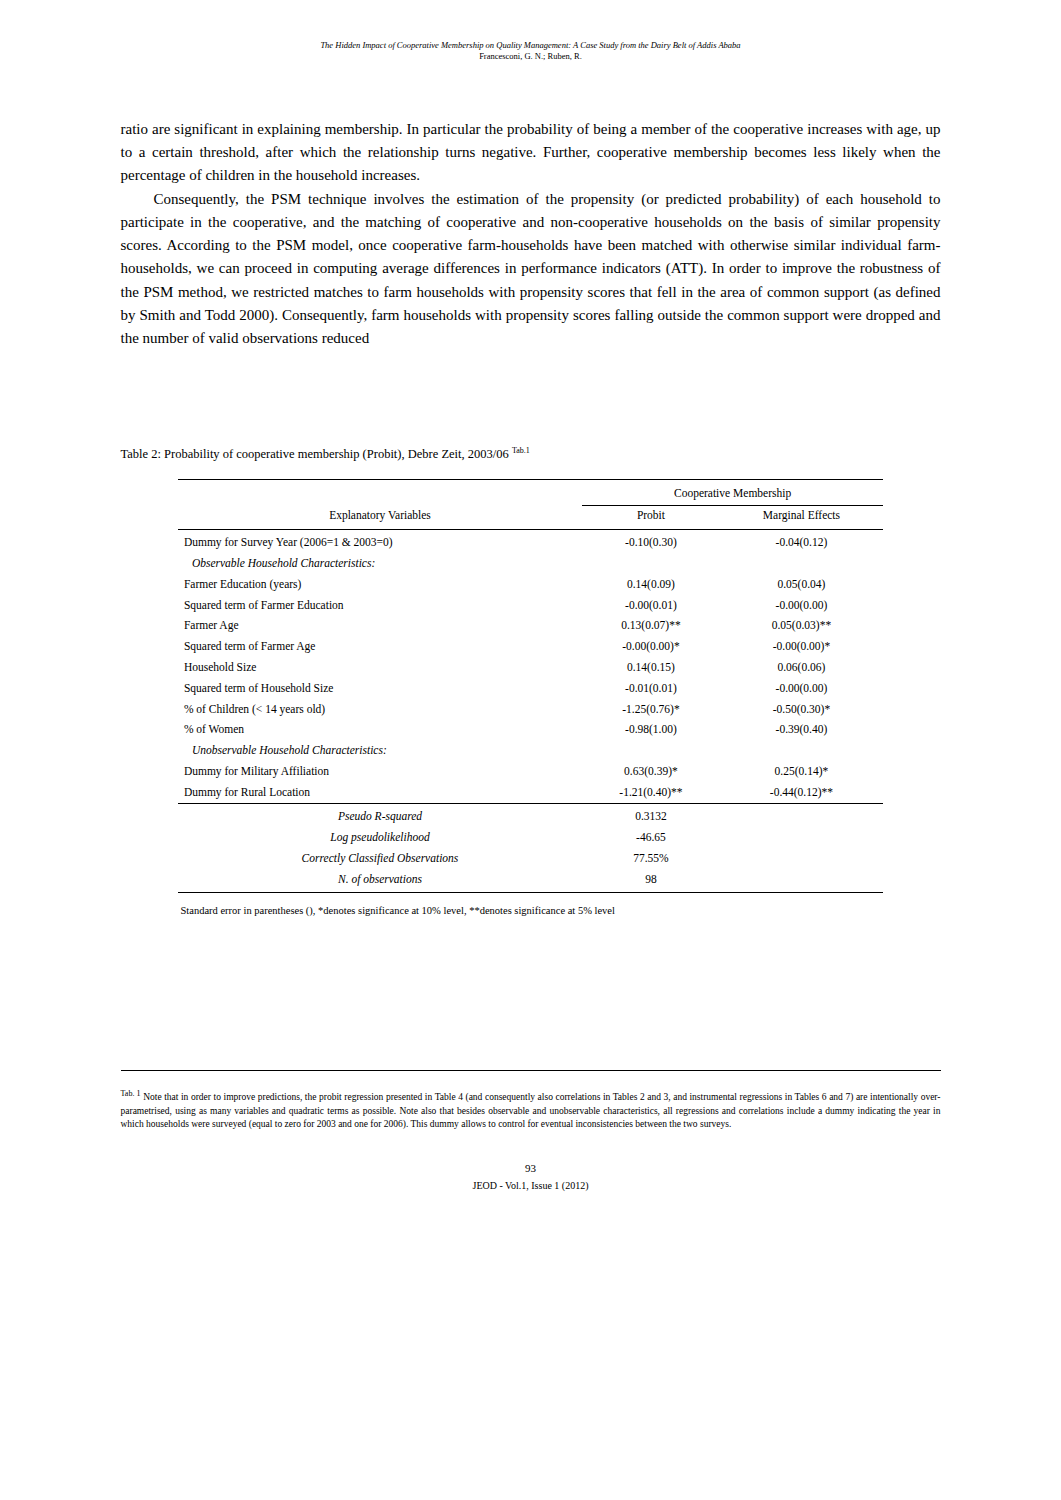The Hidden Impact of Cooperative Membership on Quality Management: A Case Study from the Dairy Belt of Addis Ababa
Francesconi, G. N.; Ruben, R.
ratio are significant in explaining membership. In particular the probability of being a member of the cooperative increases with age, up to a certain threshold, after which the relationship turns negative. Further, cooperative membership becomes less likely when the percentage of children in the household increases.
Consequently, the PSM technique involves the estimation of the propensity (or predicted probability) of each household to participate in the cooperative, and the matching of cooperative and non-cooperative households on the basis of similar propensity scores. According to the PSM model, once cooperative farm-households have been matched with otherwise similar individual farm-households, we can proceed in computing average differences in performance indicators (ATT). In order to improve the robustness of the PSM method, we restricted matches to farm households with propensity scores that fell in the area of common support (as defined by Smith and Todd 2000). Consequently, farm households with propensity scores falling outside the common support were dropped and the number of valid observations reduced
Table 2: Probability of cooperative membership (Probit), Debre Zeit, 2003/06 Tab.1
| Explanatory Variables | Cooperative Membership |
| --- | --- |
| Probit | Marginal Effects |
| Dummy for Survey Year (2006=1 & 2003=0) | -0.10(0.30) | -0.04(0.12) |
| Observable Household Characteristics: | | |
| Farmer Education (years) | 0.14(0.09) | 0.05(0.04) |
| Squared term of Farmer Education | -0.00(0.01) | -0.00(0.00) |
| Farmer Age | 0.13(0.07)** | 0.05(0.03)** |
| Squared term of Farmer Age | -0.00(0.00)* | -0.00(0.00)* |
| Household Size | 0.14(0.15) | 0.06(0.06) |
| Squared term of Household Size | -0.01(0.01) | -0.00(0.00) |
| % of Children (< 14 years old) | -1.25(0.76)* | -0.50(0.30)* |
| % of Women | -0.98(1.00) | -0.39(0.40) |
| Unobservable Household Characteristics: | | |
| Dummy for Military Affiliation | 0.63(0.39)* | 0.25(0.14)* |
| Dummy for Rural Location | -1.21(0.40)** | -0.44(0.12)** |
| Pseudo R-squared | 0.3132 | |
| Log pseudolikelihood | -46.65 | |
| Correctly Classified Observations | 77.55% | |
| N. of observations | 98 | |
Standard error in parentheses (), *denotes significance at 10% level, **denotes significance at 5% level
Tab. 1 Note that in order to improve predictions, the probit regression presented in Table 4 (and consequently also correlations in Tables 2 and 3, and instrumental regressions in Tables 6 and 7) are intentionally over-parametrised, using as many variables and quadratic terms as possible. Note also that besides observable and unobservable characteristics, all regressions and correlations include a dummy indicating the year in which households were surveyed (equal to zero for 2003 and one for 2006). This dummy allows to control for eventual inconsistencies between the two surveys.
93
JEOD - Vol.1, Issue 1 (2012)